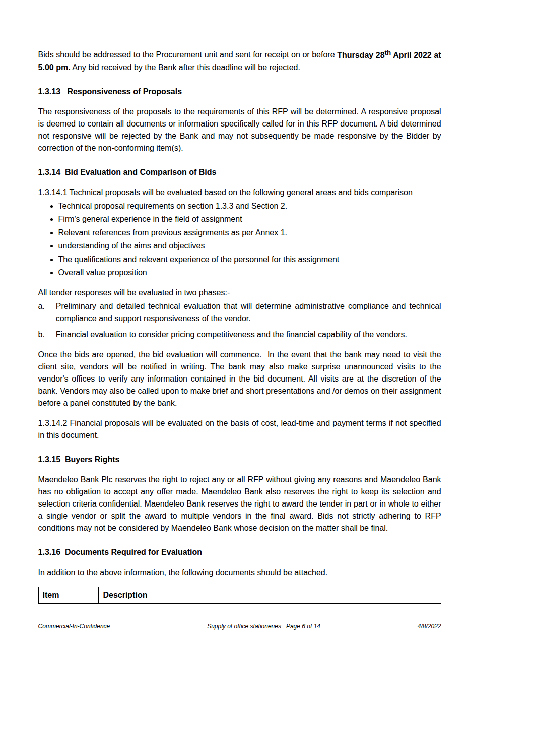Bids should be addressed to the Procurement unit and sent for receipt on or before Thursday 28th April 2022 at 5.00 pm. Any bid received by the Bank after this deadline will be rejected.
1.3.13 Responsiveness of Proposals
The responsiveness of the proposals to the requirements of this RFP will be determined. A responsive proposal is deemed to contain all documents or information specifically called for in this RFP document. A bid determined not responsive will be rejected by the Bank and may not subsequently be made responsive by the Bidder by correction of the non-conforming item(s).
1.3.14 Bid Evaluation and Comparison of Bids
1.3.14.1 Technical proposals will be evaluated based on the following general areas and bids comparison
Technical proposal requirements on section 1.3.3 and Section 2.
Firm's general experience in the field of assignment
Relevant references from previous assignments as per Annex 1.
understanding of the aims and objectives
The qualifications and relevant experience of the personnel for this assignment
Overall value proposition
All tender responses will be evaluated in two phases:-
a. Preliminary and detailed technical evaluation that will determine administrative compliance and technical compliance and support responsiveness of the vendor.
b. Financial evaluation to consider pricing competitiveness and the financial capability of the vendors.
Once the bids are opened, the bid evaluation will commence. In the event that the bank may need to visit the client site, vendors will be notified in writing. The bank may also make surprise unannounced visits to the vendor's offices to verify any information contained in the bid document. All visits are at the discretion of the bank. Vendors may also be called upon to make brief and short presentations and /or demos on their assignment before a panel constituted by the bank.
1.3.14.2 Financial proposals will be evaluated on the basis of cost, lead-time and payment terms if not specified in this document.
1.3.15 Buyers Rights
Maendeleo Bank Plc reserves the right to reject any or all RFP without giving any reasons and Maendeleo Bank has no obligation to accept any offer made. Maendeleo Bank also reserves the right to keep its selection and selection criteria confidential. Maendeleo Bank reserves the right to award the tender in part or in whole to either a single vendor or split the award to multiple vendors in the final award. Bids not strictly adhering to RFP conditions may not be considered by Maendeleo Bank whose decision on the matter shall be final.
1.3.16 Documents Required for Evaluation
In addition to the above information, the following documents should be attached.
| Item | Description |
Commercial-In-Confidence Supply of office stationeries Page 6 of 14 4/8/2022